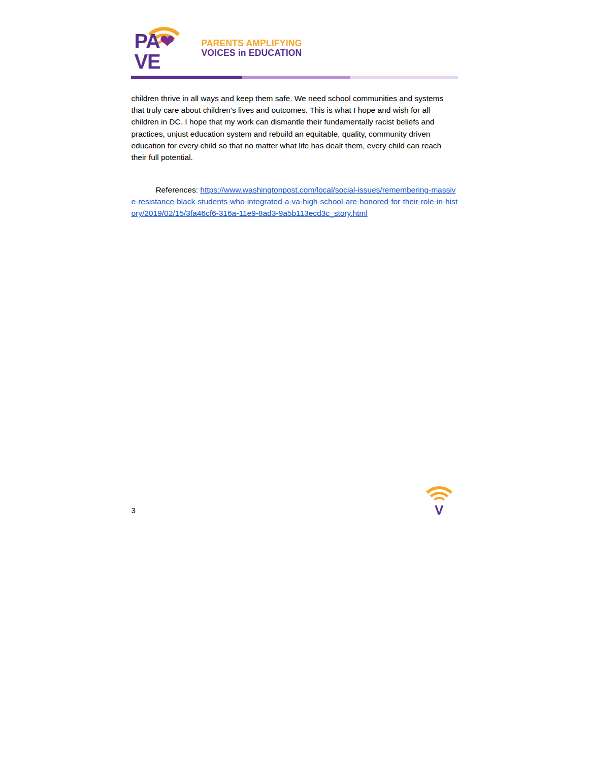PA❤VE
PARENTS AMPLIFYING
VOICES in EDUCATION
children thrive in all ways and keep them safe. We need school communities and systems that truly care about children's lives and outcomes. This is what I hope and wish for all children in DC. I hope that my work can dismantle their fundamentally racist beliefs and practices, unjust education system and rebuild an equitable, quality, community driven education for every child so that no matter what life has dealt them, every child can reach their full potential.
References: https://www.washingtonpost.com/local/social-issues/remembering-massive-resistance-black-students-who-integrated-a-va-high-school-are-honored-for-their-role-in-history/2019/02/15/3fa46cf6-316a-11e9-8ad3-9a5b113ecd3c_story.html
3
V